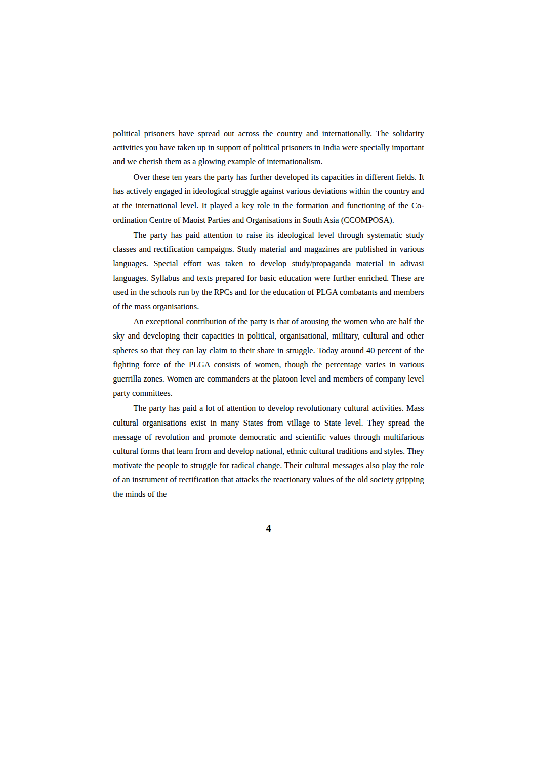political prisoners have spread out across the country and internationally. The solidarity activities you have taken up in support of political prisoners in India were specially important and we cherish them as a glowing example of internationalism.
Over these ten years the party has further developed its capacities in different fields. It has actively engaged in ideological struggle against various deviations within the country and at the international level. It played a key role in the formation and functioning of the Co-ordination Centre of Maoist Parties and Organisations in South Asia (CCOMPOSA).
The party has paid attention to raise its ideological level through systematic study classes and rectification campaigns. Study material and magazines are published in various languages. Special effort was taken to develop study/propaganda material in adivasi languages. Syllabus and texts prepared for basic education were further enriched. These are used in the schools run by the RPCs and for the education of PLGA combatants and members of the mass organisations.
An exceptional contribution of the party is that of arousing the women who are half the sky and developing their capacities in political, organisational, military, cultural and other spheres so that they can lay claim to their share in struggle. Today around 40 percent of the fighting force of the PLGA consists of women, though the percentage varies in various guerrilla zones. Women are commanders at the platoon level and members of company level party committees.
The party has paid a lot of attention to develop revolutionary cultural activities. Mass cultural organisations exist in many States from village to State level. They spread the message of revolution and promote democratic and scientific values through multifarious cultural forms that learn from and develop national, ethnic cultural traditions and styles. They motivate the people to struggle for radical change. Their cultural messages also play the role of an instrument of rectification that attacks the reactionary values of the old society gripping the minds of the
4